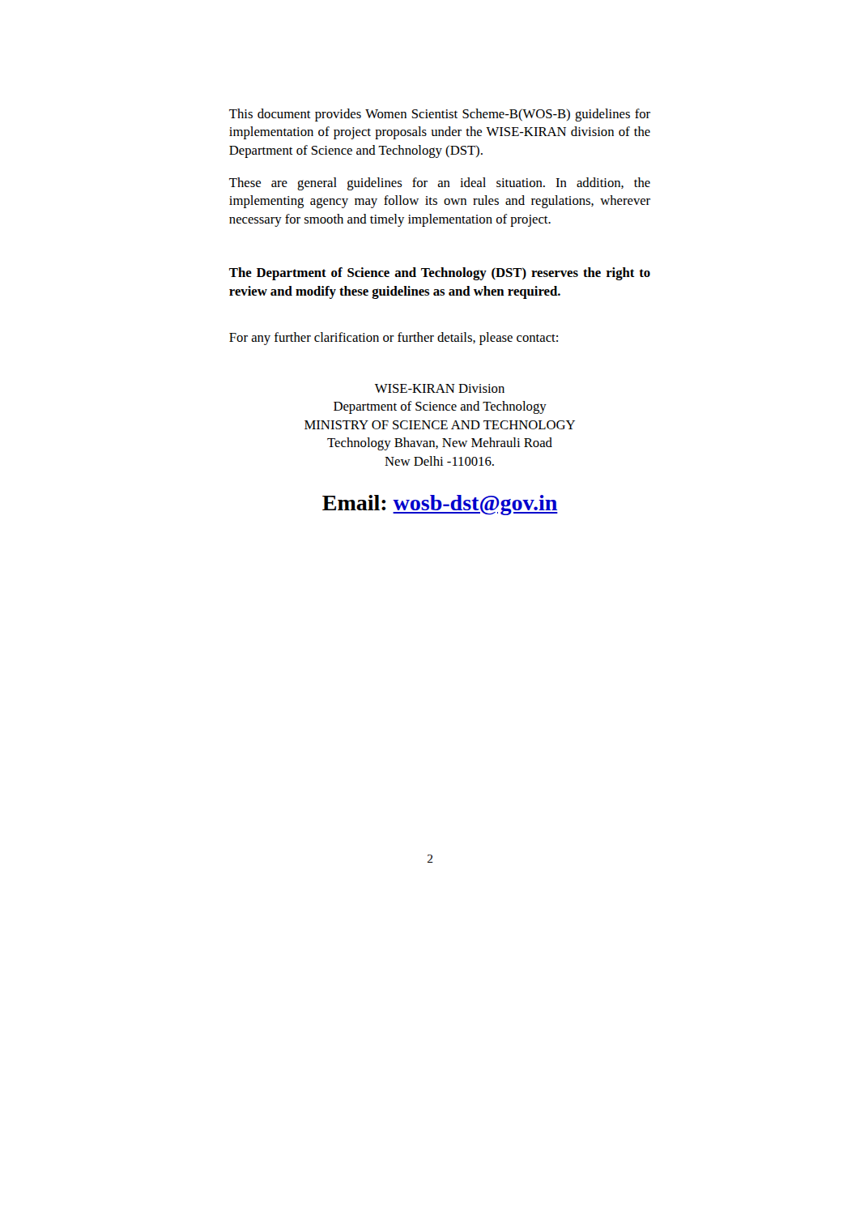This document provides Women Scientist Scheme-B(WOS-B) guidelines for implementation of project proposals under the WISE-KIRAN division of the Department of Science and Technology (DST).
These are general guidelines for an ideal situation. In addition, the implementing agency may follow its own rules and regulations, wherever necessary for smooth and timely implementation of project.
The Department of Science and Technology (DST) reserves the right to review and modify these guidelines as and when required.
For any further clarification or further details, please contact:
WISE-KIRAN Division
Department of Science and Technology
MINISTRY OF SCIENCE AND TECHNOLOGY
Technology Bhavan, New Mehrauli Road
New Delhi -110016.
Email: wosb-dst@gov.in
2